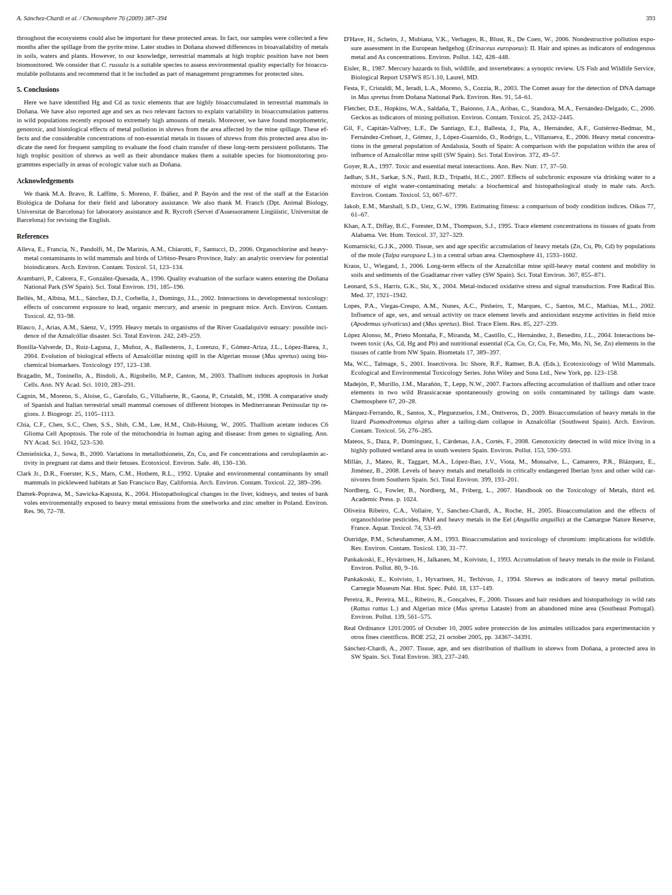A. Sánchez-Chardi et al. / Chemosphere 76 (2009) 387–394
393
throughout the ecosystems could also be important for these protected areas. In fact, our samples were collected a few months after the spillage from the pyrite mine. Later studies in Doñana showed differences in bioavailability of metals in soils, waters and plants. However, to our knowledge, terrestrial mammals at high trophic position have not been biomonitored. We consider that C. russula is a suitable species to assess environmental quality especially for bioaccumulable pollutants and recommend that it be included as part of management programmes for protected sites.
5. Conclusions
Here we have identified Hg and Cd as toxic elements that are highly bioaccumulated in terrestrial mammals in Doñana. We have also reported age and sex as two relevant factors to explain variability in bioaccumulation patterns in wild populations recently exposed to extremely high amounts of metals. Moreover, we have found morphometric, genotoxic, and histological effects of metal pollution in shrews from the area affected by the mine spillage. These effects and the considerable concentrations of non-essential metals in tissues of shrews from this protected area also indicate the need for frequent sampling to evaluate the food chain transfer of these long-term persistent pollutants. The high trophic position of shrews as well as their abundance makes them a suitable species for biomonitoring programmes especially in areas of ecologic value such as Doñana.
Acknowledgements
We thank M.A. Bravo, R. Laffitte, S. Moreno, F. Ibáñez, and P. Bayón and the rest of the staff at the Estación Biológica de Doñana for their field and laboratory assistance. We also thank M. Franch (Dpt. Animal Biology, Universitat de Barcelona) for laboratory assistance and R. Rycroft (Servei d'Assessorament Lingüístic, Universitat de Barcelona) for revising the English.
References
Alleva, E., Francia, N., Pandolfi, M., De Marinis, A.M., Chiarotti, F., Santucci, D., 2006. Organochlorine and heavy-metal contaminants in wild mammals and birds of Urbino-Pesaro Province, Italy: an analytic overview for potential bioindicators. Arch. Environ. Contam. Toxicol. 51, 123–134.
Arambarri, P., Cabrera, F., González-Quesada, A., 1996. Quality evaluation of the surface waters entering the Doñana National Park (SW Spain). Sci. Total Environ. 191, 185–196.
Bellés, M., Albina, M.L., Sánchez, D.J., Corbella, J., Domingo, J.L., 2002. Interactions in developmental toxicology: effects of concurrent exposure to lead, organic mercury, and arsenic in pregnant mice. Arch. Environ. Contam. Toxicol. 42, 93–98.
Blasco, J., Arias, A.M., Sáenz, V., 1999. Heavy metals in organisms of the River Guadalquivir estuary: possible incidence of the Aznalcóllar disaster. Sci. Total Environ. 242, 249–259.
Bonilla-Valverde, D., Ruiz-Laguna, J., Muñoz, A., Ballesteros, J., Lorenzo, F., Gómez-Ariza, J.L., López-Barea, J., 2004. Evolution of biological effects of Aznalcóllar mining spill in the Algerian mouse (Mus spretus) using biochemical biomarkers. Toxicology 197, 123–138.
Bragadin, M., Toninello, A., Bindoli, A., Rigobello, M.P., Canton, M., 2003. Thallium induces apoptosis in Jurkat Cells. Ann. NY Acad. Sci. 1010, 283–291.
Cagnin, M., Moreno, S., Aloise, G., Garofalo, G., Villafuerte, R., Gaona, P., Cristaldi, M., 1998. A comparative study of Spanish and Italian terrestrial small mammal coenoses of different biotopes in Mediterranean Peninsular tip regions. J. Biogeogr. 25, 1105–1113.
Chia, C.F., Chen, S.C., Chen, S.S., Shih, C.M., Lee, H.M., Chih-Hsiung, W., 2005. Thallium acetate induces C6 Glioma Cell Apoptosis. The role of the mitochondria in human aging and disease: from genes to signaling. Ann. NY Acad. Sci. 1042, 523–530.
Chmielnicka, J., Sowa, B., 2000. Variations in metallothionein, Zn, Cu, and Fe concentrations and ceruloplasmin activity in pregnant rat dams and their fetuses. Ecotoxicol. Environ. Safe. 46, 130–136.
Clark Jr., D.R., Foerster, K.S., Marn, C.M., Hothem, R.L., 1992. Uptake and environmental contaminants by small mammals in pickleweed habitats at San Francisco Bay, California. Arch. Environ. Contam. Toxicol. 22, 389–396.
Damek-Poprawa, M., Sawicka-Kapusta, K., 2004. Histopathological changes in the liver, kidneys, and testes of bank voles environmentally exposed to heavy metal emissions from the steelworks and zinc smelter in Poland. Environ. Res. 96, 72–78.
D'Have, H., Scheirs, J., Mubiana, V.K., Verhagen, R., Blust, R., De Coen, W., 2006. Nondestructive pollution exposure assessment in the European hedgehog (Erinaceus europaeus): II. Hair and spines as indicators of endogenous metal and As concentrations. Environ. Pollut. 142, 428–448.
Eisler, R., 1987. Mercury hazards to fish, wildlife, and invertebrates: a synoptic review. US Fish and Wildlife Service, Biological Report USFWS 85/1.10, Laurel, MD.
Festa, F., Cristaldi, M., Ieradi, L.A., Moreno, S., Cozzia, R., 2003. The Comet assay for the detection of DNA damage in Mus spretus from Doñana National Park. Environ. Res. 91, 54–61.
Fletcher, D.E., Hopkins, W.A., Saldaña, T., Baionno, J.A., Aribas, C., Standora, M.A., Fernández-Delgado, C., 2006. Geckos as indicators of mining pollution. Environ. Contam. Toxicol. 25, 2432–2445.
Gil, F., Capitán-Vallvey, L.F., De Santiago, E.J., Ballesta, J., Pla, A., Hernández, A.F., Gutiérrez-Bedmar, M., Fernández-Crehuet, J., Gómez, J., López-Guarnido, O., Rodrigo, L., Villanueva, E., 2006. Heavy metal concentrations in the general population of Andalusia, South of Spain: A comparison with the population within the area of influence of Aznalcóllar mine spill (SW Spain). Sci. Total Environ. 372, 49–57.
Goyer, R.A., 1997. Toxic and essential metal interactions. Ann. Rev. Nutr. 17, 37–50.
Jadhav, S.H., Sarkar, S.N., Patil, R.D., Tripathi, H.C., 2007. Effects of subchronic exposure via drinking water to a mixture of eight water-contaminating metals: a biochemical and histopathological study in male rats. Arch. Environ. Contam. Toxicol. 53, 667–677.
Jakob, E.M., Marshall, S.D., Uetz, G.W., 1996. Estimating fitness: a comparison of body condition indices. Oikos 77, 61–67.
Khan, A.T., Diffay, B.C., Forester, D.M., Thompson, S.J., 1995. Trace element concentrations in tissues of goats from Alabama. Vet. Hum. Toxicol. 37, 327–329.
Komarnicki, G.J.K., 2000. Tissue, sex and age specific accumulation of heavy metals (Zn, Cu, Pb, Cd) by populations of the mole (Talpa europaea L.) in a central urban area. Chemosphere 41, 1593–1602.
Kraus, U., Wiegand, J., 2006. Long-term effects of the Aznalcóllar mine spill-heavy metal content and mobility in soils and sediments of the Guadiamar river valley (SW Spain). Sci. Total Environ. 367, 855–871.
Leonard, S.S., Harris, G.K., Shi, X., 2004. Metal-induced oxidative stress and signal transduction. Free Radical Bio. Med. 37, 1921–1942.
Lopes, P.A., Viegas-Crespo, A.M., Nunes, A.C., Pinheiro, T., Marques, C., Santos, M.C., Mathias, M.L., 2002. Influence of age, sex, and sexual activity on trace element levels and antioxidant enzyme activities in field mice (Apodemus sylvaticus) and (Mus spretus). Biol. Trace Elem. Res. 85, 227–239.
López Alonso, M., Prieto Montaña, F., Miranda, M., Castillo, C., Hernández, J., Benedito, J.L., 2004. Interactions between toxic (As, Cd, Hg and Pb) and nutritional essential (Ca, Co, Cr, Cu, Fe, Mn, Mo, Ni, Se, Zn) elements in the tissues of cattle from NW Spain. Biometals 17, 389–397.
Ma, W.C., Talmage, S., 2001. Insectivora. In: Shore, R.F., Rattner, B.A. (Eds.), Ecotoxicology of Wild Mammals. Ecological and Environmental Toxicology Series. John Wiley and Sons Ltd., New York, pp. 123–158.
Madejón, P., Murillo, J.M., Marañón, T., Lepp, N.W., 2007. Factors affecting accumulation of thallium and other trace elements in two wild Brassicaceae spontaneously growing on soils contaminated by tailings dam waste. Chemosphere 67, 20–28.
Márquez-Ferrando, R., Santos, X., Pleguezuelos, J.M., Ontiveros, D., 2009. Bioaccumulation of heavy metals in the lizard Psamodrommus algirus after a tailing-dam collapse in Aznalcóllar (Southwest Spain). Arch. Environ. Contam. Toxicol. 56, 276–285.
Mateos, S., Daza, P., Domínguez, I., Cárdenas, J.A., Cortés, F., 2008. Genotoxicity detected in wild mice living in a highly polluted wetland area in south western Spain. Environ. Pollut. 153, 590–593.
Millán, J., Mateo, R., Taggart, M.A., López-Bao, J.V., Viota, M., Monsalve, L., Camarero, P.R., Blázquez, E., Jiménez, B., 2008. Levels of heavy metals and metalloids in critically endangered Iberian lynx and other wild carnivores from Southern Spain. Sci. Total Environ. 399, 193–201.
Nordberg, G., Fowler, B., Nordberg, M., Friberg, L., 2007. Handbook on the Toxicology of Metals, third ed. Academic Press. p. 1024.
Oliveira Ribeiro, C.A., Vollaire, Y., Sanchez-Chardi, A., Roche, H., 2005. Bioaccumulation and the effects of organochlorine pesticides, PAH and heavy metals in the Eel (Anguilla anguilla) at the Camargue Nature Reserve, France. Aquat. Toxicol. 74, 53–69.
Outridge, P.M., Scheuhammer, A.M., 1993. Bioaccumulation and toxicology of chromium: implications for wildlife. Rev. Environ. Contam. Toxicol. 130, 31–77.
Pankakoski, E., Hyvärinen, H., Jalkanen, M., Koivisto, I., 1993. Accumulation of heavy metals in the mole in Finland. Environ. Pollut. 80, 9–16.
Pankakoski, E., Koivisto, I., Hyvarinen, H., Terhivuo, J., 1994. Shrews as indicators of heavy metal pollution. Carnegie Museum Nat. Hist. Spec. Publ. 18, 137–149.
Pereira, R., Pereira, M.L., Ribeiro, R., Gonçalves, F., 2006. Tissues and hair residues and histopathology in wild rats (Rattus rattus L.) and Algerian mice (Mus spretus Lataste) from an abandoned mine area (Southeast Portugal). Environ. Pollut. 139, 561–575.
Real Ordinance 1201/2005 of October 10, 2005 sobre protección de los animales utilizados para experimentación y otros fines científicos. BOE 252, 21 october 2005, pp. 34367–34391.
Sánchez-Chardi, A., 2007. Tissue, age, and sex distribution of thallium in shrews from Doñana, a protected area in SW Spain. Sci. Total Environ. 383, 237–240.